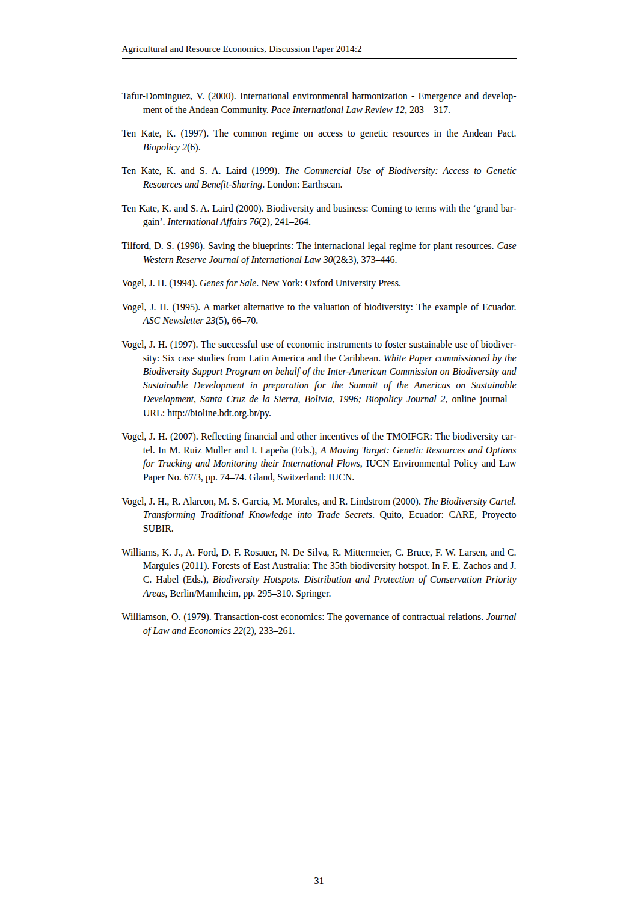Agricultural and Resource Economics, Discussion Paper 2014:2
Tafur-Dominguez, V. (2000). International environmental harmonization - Emergence and development of the Andean Community. Pace International Law Review 12, 283 – 317.
Ten Kate, K. (1997). The common regime on access to genetic resources in the Andean Pact. Biopolicy 2(6).
Ten Kate, K. and S. A. Laird (1999). The Commercial Use of Biodiversity: Access to Genetic Resources and Benefit-Sharing. London: Earthscan.
Ten Kate, K. and S. A. Laird (2000). Biodiversity and business: Coming to terms with the ‘grand bargain’. International Affairs 76(2), 241–264.
Tilford, D. S. (1998). Saving the blueprints: The internacional legal regime for plant resources. Case Western Reserve Journal of International Law 30(2&3), 373–446.
Vogel, J. H. (1994). Genes for Sale. New York: Oxford University Press.
Vogel, J. H. (1995). A market alternative to the valuation of biodiversity: The example of Ecuador. ASC Newsletter 23(5), 66–70.
Vogel, J. H. (1997). The successful use of economic instruments to foster sustainable use of biodiversity: Six case studies from Latin America and the Caribbean. White Paper commissioned by the Biodiversity Support Program on behalf of the Inter-American Commission on Biodiversity and Sustainable Development in preparation for the Summit of the Americas on Sustainable Development, Santa Cruz de la Sierra, Bolivia, 1996; Biopolicy Journal 2, online journal – URL: http://bioline.bdt.org.br/py.
Vogel, J. H. (2007). Reflecting financial and other incentives of the TMOIFGR: The biodiversity cartel. In M. Ruiz Muller and I. Lapeña (Eds.), A Moving Target: Genetic Resources and Options for Tracking and Monitoring their International Flows, IUCN Environmental Policy and Law Paper No. 67/3, pp. 74–74. Gland, Switzerland: IUCN.
Vogel, J. H., R. Alarcon, M. S. Garcia, M. Morales, and R. Lindstrom (2000). The Biodiversity Cartel. Transforming Traditional Knowledge into Trade Secrets. Quito, Ecuador: CARE, Proyecto SUBIR.
Williams, K. J., A. Ford, D. F. Rosauer, N. De Silva, R. Mittermeier, C. Bruce, F. W. Larsen, and C. Margules (2011). Forests of East Australia: The 35th biodiversity hotspot. In F. E. Zachos and J. C. Habel (Eds.), Biodiversity Hotspots. Distribution and Protection of Conservation Priority Areas, Berlin/Mannheim, pp. 295–310. Springer.
Williamson, O. (1979). Transaction-cost economics: The governance of contractual relations. Journal of Law and Economics 22(2), 233–261.
31